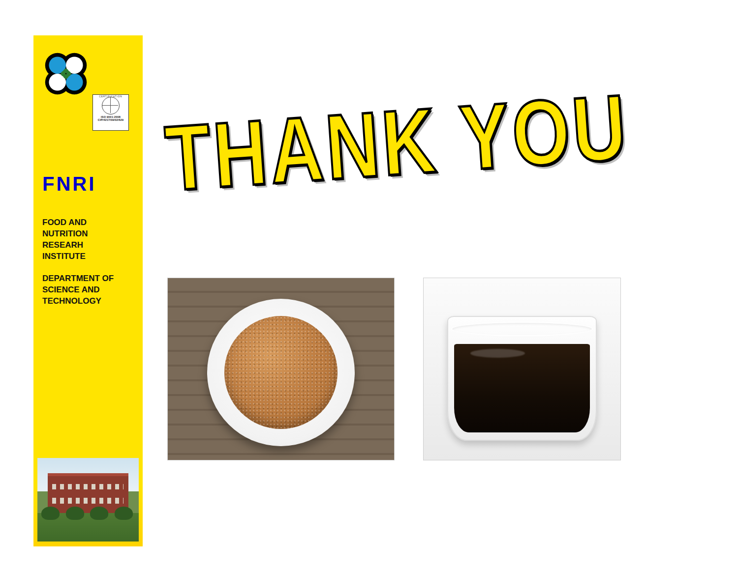CERTIFICATION
ISO 9001:2008
CIP/4217/09/02/629
FNRI
Food and
Nutrition
Researh
Institute
Department of
Science and
Technology
THANK YOU